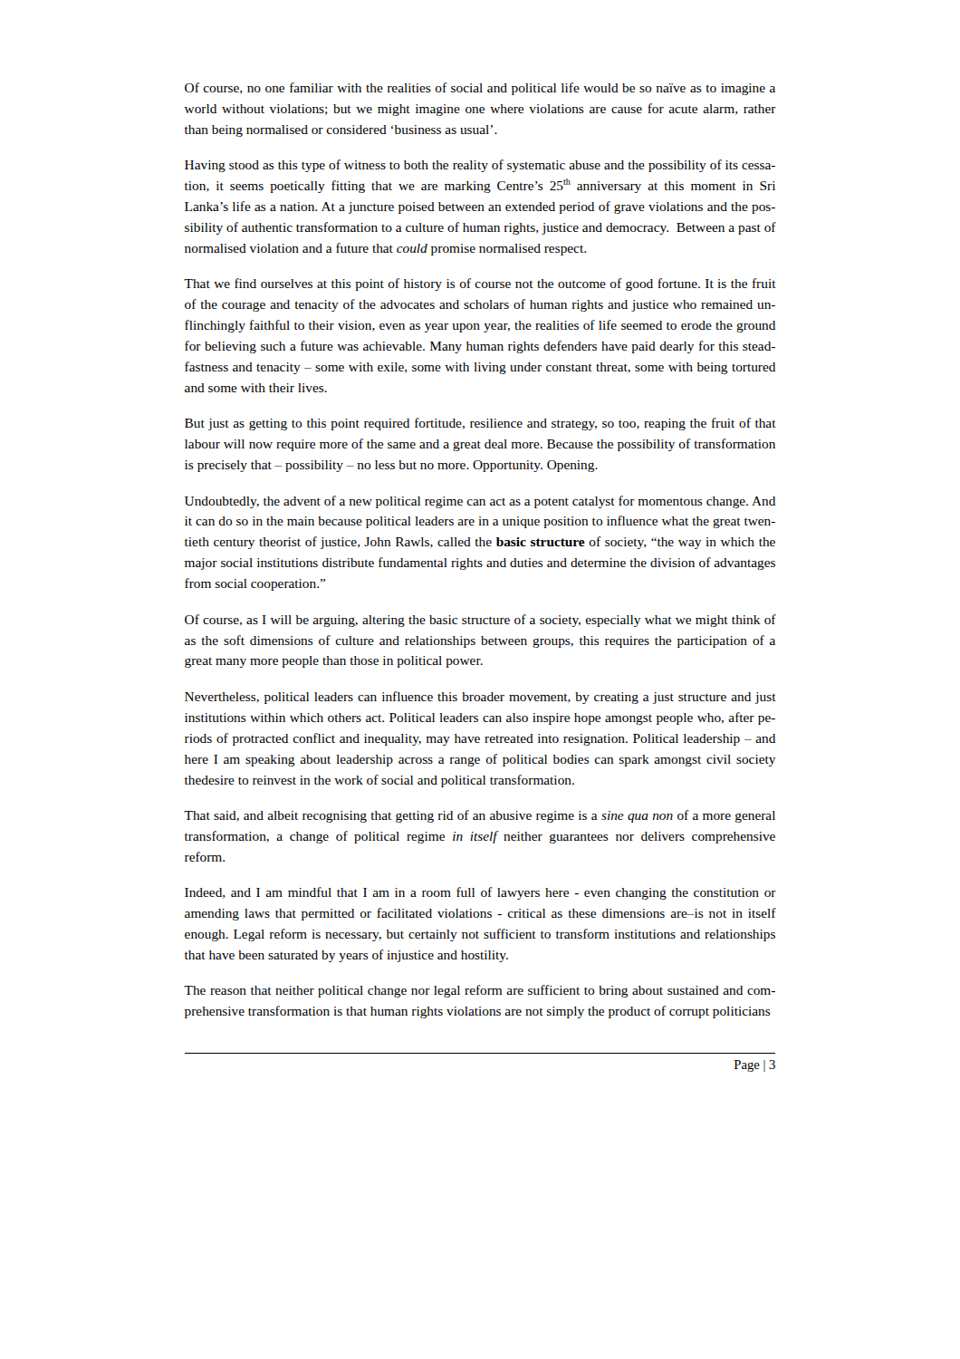Of course, no one familiar with the realities of social and political life would be so naïve as to imagine a world without violations; but we might imagine one where violations are cause for acute alarm, rather than being normalised or considered ‘business as usual’.
Having stood as this type of witness to both the reality of systematic abuse and the possibility of its cessation, it seems poetically fitting that we are marking Centre’s 25th anniversary at this moment in Sri Lanka’s life as a nation. At a juncture poised between an extended period of grave violations and the possibility of authentic transformation to a culture of human rights, justice and democracy. Between a past of normalised violation and a future that could promise normalised respect.
That we find ourselves at this point of history is of course not the outcome of good fortune. It is the fruit of the courage and tenacity of the advocates and scholars of human rights and justice who remained unflinchingly faithful to their vision, even as year upon year, the realities of life seemed to erode the ground for believing such a future was achievable. Many human rights defenders have paid dearly for this steadfastness and tenacity – some with exile, some with living under constant threat, some with being tortured and some with their lives.
But just as getting to this point required fortitude, resilience and strategy, so too, reaping the fruit of that labour will now require more of the same and a great deal more. Because the possibility of transformation is precisely that – possibility – no less but no more. Opportunity. Opening.
Undoubtedly, the advent of a new political regime can act as a potent catalyst for momentous change. And it can do so in the main because political leaders are in a unique position to influence what the great twentieth century theorist of justice, John Rawls, called the basic structure of society, “the way in which the major social institutions distribute fundamental rights and duties and determine the division of advantages from social cooperation.”
Of course, as I will be arguing, altering the basic structure of a society, especially what we might think of as the soft dimensions of culture and relationships between groups, this requires the participation of a great many more people than those in political power.
Nevertheless, political leaders can influence this broader movement, by creating a just structure and just institutions within which others act. Political leaders can also inspire hope amongst people who, after periods of protracted conflict and inequality, may have retreated into resignation. Political leadership – and here I am speaking about leadership across a range of political bodies can spark amongst civil society thedesire to reinvest in the work of social and political transformation.
That said, and albeit recognising that getting rid of an abusive regime is a sine qua non of a more general transformation, a change of political regime in itself neither guarantees nor delivers comprehensive reform.
Indeed, and I am mindful that I am in a room full of lawyers here - even changing the constitution or amending laws that permitted or facilitated violations - critical as these dimensions are–is not in itself enough. Legal reform is necessary, but certainly not sufficient to transform institutions and relationships that have been saturated by years of injustice and hostility.
The reason that neither political change nor legal reform are sufficient to bring about sustained and comprehensive transformation is that human rights violations are not simply the product of corrupt politicians
Page | 3